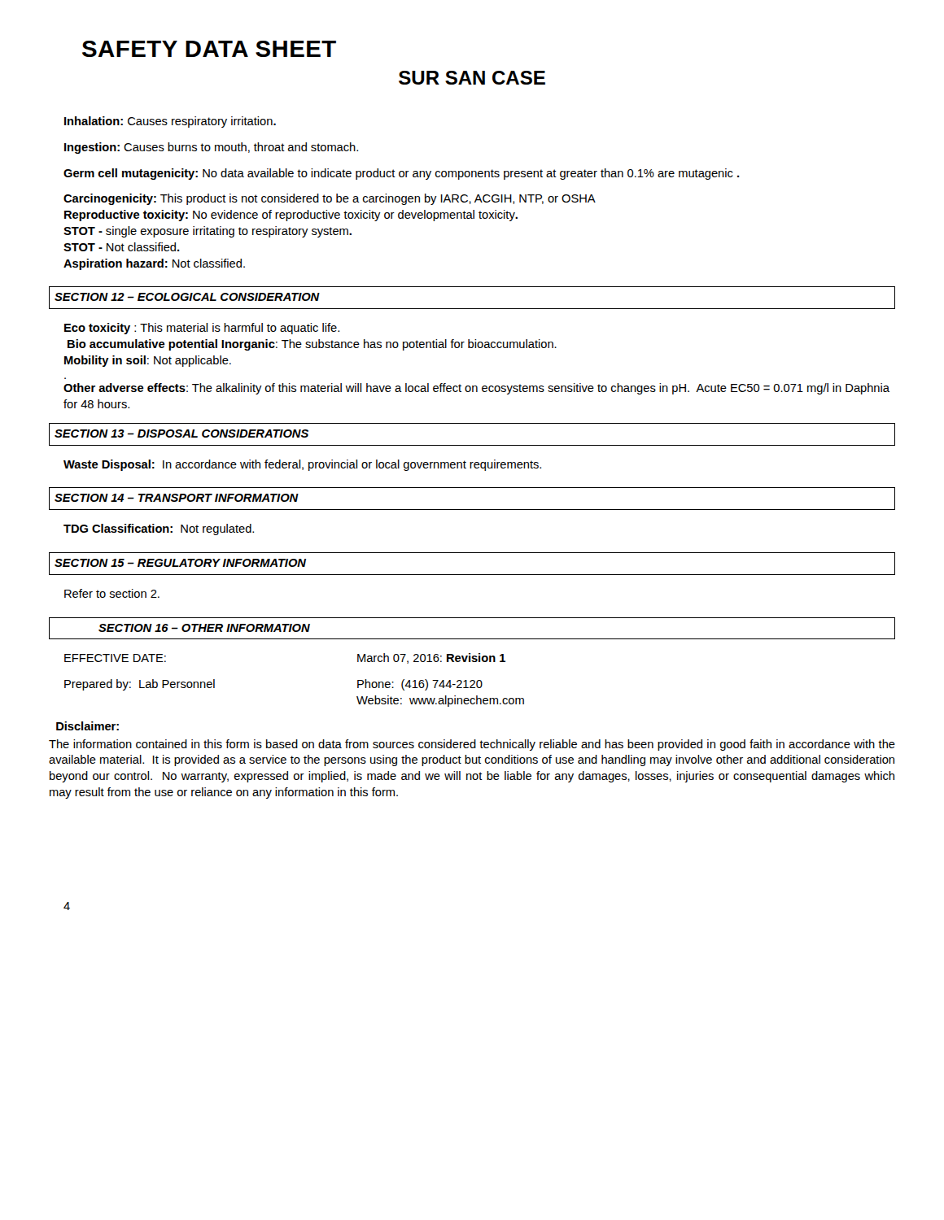SAFETY DATA SHEET
SUR SAN CASE
Inhalation: Causes respiratory irritation.
Ingestion: Causes burns to mouth, throat and stomach.
Germ cell mutagenicity: No data available to indicate product or any components present at greater than 0.1% are mutagenic .
Carcinogenicity: This product is not considered to be a carcinogen by IARC, ACGIH, NTP, or OSHA
Reproductive toxicity: No evidence of reproductive toxicity or developmental toxicity.
STOT - single exposure irritating to respiratory system.
STOT - Not classified.
Aspiration hazard: Not classified.
SECTION 12 – ECOLOGICAL CONSIDERATION
Eco toxicity : This material is harmful to aquatic life.
Bio accumulative potential Inorganic: The substance has no potential for bioaccumulation.
Mobility in soil: Not applicable.
.
Other adverse effects: The alkalinity of this material will have a local effect on ecosystems sensitive to changes in pH. Acute EC50 = 0.071 mg/l in Daphnia for 48 hours.
SECTION 13 – DISPOSAL CONSIDERATIONS
Waste Disposal: In accordance with federal, provincial or local government requirements.
SECTION 14 – TRANSPORT INFORMATION
TDG Classification: Not regulated.
SECTION 15 – REGULATORY INFORMATION
Refer to section 2.
SECTION 16 – OTHER INFORMATION
EFFECTIVE DATE:
March 07, 2016: Revision 1
Prepared by: Lab Personnel
Phone: (416) 744-2120
Website: www.alpinechem.com
Disclaimer:
The information contained in this form is based on data from sources considered technically reliable and has been provided in good faith in accordance with the available material. It is provided as a service to the persons using the product but conditions of use and handling may involve other and additional consideration beyond our control. No warranty, expressed or implied, is made and we will not be liable for any damages, losses, injuries or consequential damages which may result from the use or reliance on any information in this form.
4